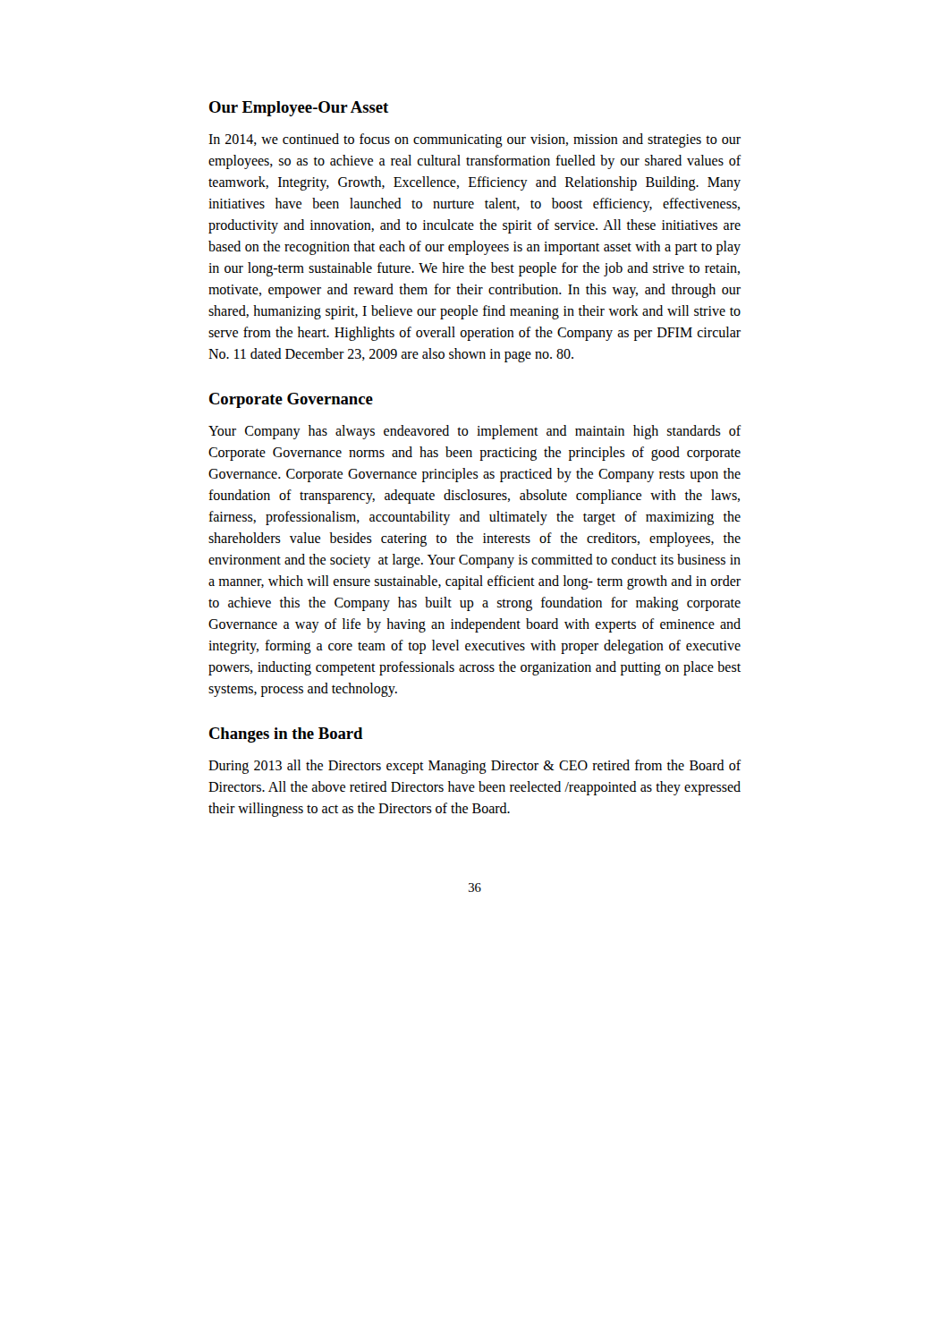Our Employee-Our Asset
In 2014, we continued to focus on communicating our vision, mission and strategies to our employees, so as to achieve a real cultural transformation fuelled by our shared values of teamwork, Integrity, Growth, Excellence, Efficiency and Relationship Building. Many initiatives have been launched to nurture talent, to boost efficiency, effectiveness, productivity and innovation, and to inculcate the spirit of service. All these initiatives are based on the recognition that each of our employees is an important asset with a part to play in our long-term sustainable future. We hire the best people for the job and strive to retain, motivate, empower and reward them for their contribution. In this way, and through our shared, humanizing spirit, I believe our people find meaning in their work and will strive to serve from the heart. Highlights of overall operation of the Company as per DFIM circular No. 11 dated December 23, 2009 are also shown in page no. 80.
Corporate Governance
Your Company has always endeavored to implement and maintain high standards of Corporate Governance norms and has been practicing the principles of good corporate Governance. Corporate Governance principles as practiced by the Company rests upon the foundation of transparency, adequate disclosures, absolute compliance with the laws, fairness, professionalism, accountability and ultimately the target of maximizing the shareholders value besides catering to the interests of the creditors, employees, the environment and the society at large. Your Company is committed to conduct its business in a manner, which will ensure sustainable, capital efficient and long- term growth and in order to achieve this the Company has built up a strong foundation for making corporate Governance a way of life by having an independent board with experts of eminence and integrity, forming a core team of top level executives with proper delegation of executive powers, inducting competent professionals across the organization and putting on place best systems, process and technology.
Changes in the Board
During 2013 all the Directors except Managing Director & CEO retired from the Board of Directors. All the above retired Directors have been reelected /reappointed as they expressed their willingness to act as the Directors of the Board.
36